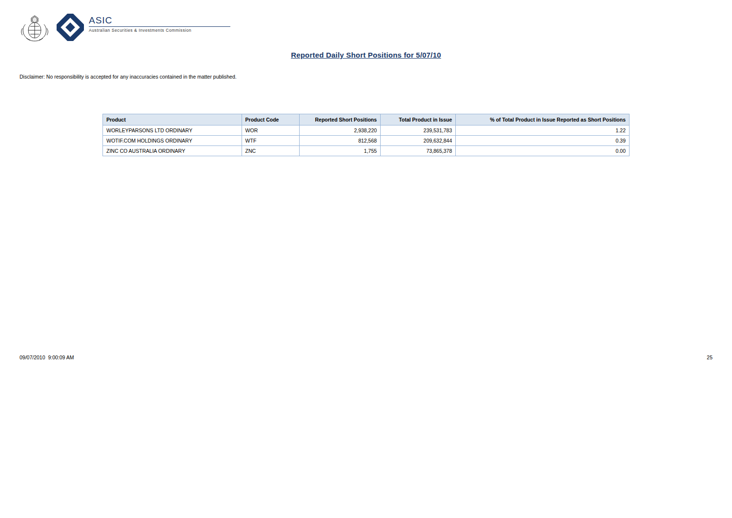ASIC
Australian Securities & Investments Commission
Reported Daily Short Positions for 5/07/10
Disclaimer: No responsibility is accepted for any inaccuracies contained in the matter published.
| Product | Product Code | Reported Short Positions | Total Product in Issue | % of Total Product in Issue Reported as Short Positions |
| --- | --- | --- | --- | --- |
| WORLEYPARSONS LTD ORDINARY | WOR | 2,938,220 | 239,531,783 | 1.22 |
| WOTIF.COM HOLDINGS ORDINARY | WTF | 812,568 | 209,632,844 | 0.39 |
| ZINC CO AUSTRALIA ORDINARY | ZNC | 1,755 | 73,865,378 | 0.00 |
09/07/2010 9:00:09 AM 25